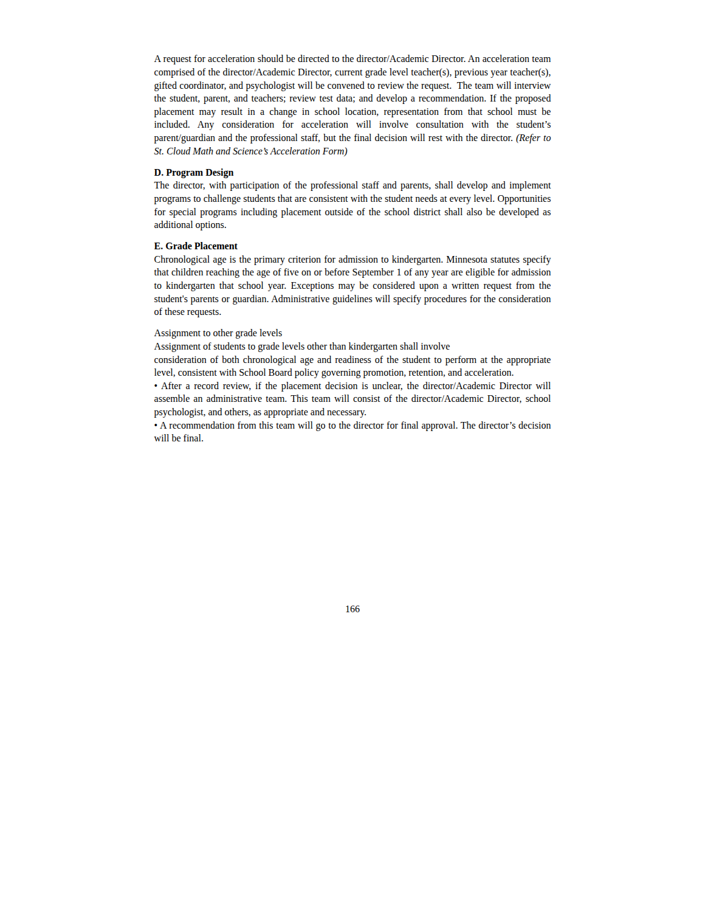A request for acceleration should be directed to the director/Academic Director. An acceleration team comprised of the director/Academic Director, current grade level teacher(s), previous year teacher(s), gifted coordinator, and psychologist will be convened to review the request. The team will interview the student, parent, and teachers; review test data; and develop a recommendation. If the proposed placement may result in a change in school location, representation from that school must be included. Any consideration for acceleration will involve consultation with the student’s parent/guardian and the professional staff, but the final decision will rest with the director. (Refer to St. Cloud Math and Science’s Acceleration Form)
D. Program Design
The director, with participation of the professional staff and parents, shall develop and implement programs to challenge students that are consistent with the student needs at every level. Opportunities for special programs including placement outside of the school district shall also be developed as additional options.
E. Grade Placement
Chronological age is the primary criterion for admission to kindergarten. Minnesota statutes specify that children reaching the age of five on or before September 1 of any year are eligible for admission to kindergarten that school year. Exceptions may be considered upon a written request from the student's parents or guardian. Administrative guidelines will specify procedures for the consideration of these requests.
Assignment to other grade levels
Assignment of students to grade levels other than kindergarten shall involve
consideration of both chronological age and readiness of the student to perform at the appropriate level, consistent with School Board policy governing promotion, retention, and acceleration.
• After a record review, if the placement decision is unclear, the director/Academic Director will assemble an administrative team. This team will consist of the director/Academic Director, school psychologist, and others, as appropriate and necessary.
• A recommendation from this team will go to the director for final approval. The director’s decision will be final.
166